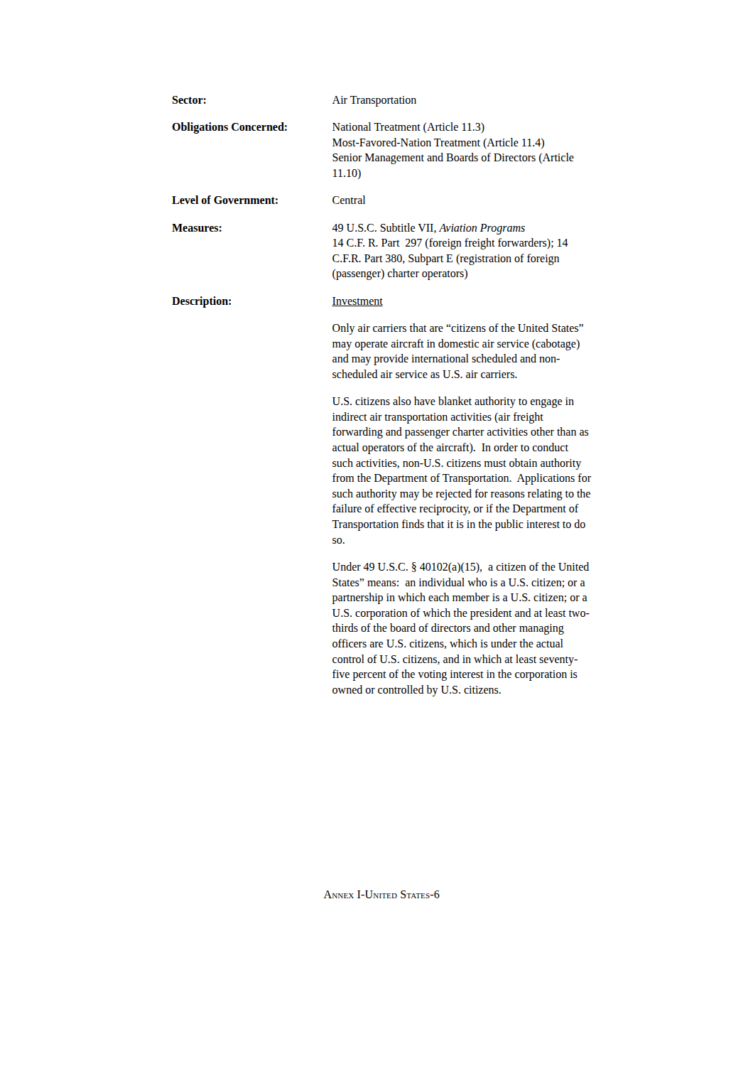| Sector: | Air Transportation |
| Obligations Concerned: | National Treatment (Article 11.3) Most-Favored-Nation Treatment (Article 11.4) Senior Management and Boards of Directors (Article 11.10) |
| Level of Government: | Central |
| Measures: | 49 U.S.C. Subtitle VII, Aviation Programs 14 C.F. R. Part 297 (foreign freight forwarders); 14 C.F.R. Part 380, Subpart E (registration of foreign (passenger) charter operators) |
| Description: | Investment Only air carriers that are “citizens of the United States” may operate aircraft in domestic air service (cabotage) and may provide international scheduled and non-scheduled air service as U.S. air carriers. U.S. citizens also have blanket authority to engage in indirect air transportation activities (air freight forwarding and passenger charter activities other than as actual operators of the aircraft). In order to conduct such activities, non-U.S. citizens must obtain authority from the Department of Transportation. Applications for such authority may be rejected for reasons relating to the failure of effective reciprocity, or if the Department of Transportation finds that it is in the public interest to do so. Under 49 U.S.C. § 40102(a)(15), a citizen of the United States” means: an individual who is a U.S. citizen; or a partnership in which each member is a U.S. citizen; or a U.S. corporation of which the president and at least two-thirds of the board of directors and other managing officers are U.S. citizens, which is under the actual control of U.S. citizens, and in which at least seventy-five percent of the voting interest in the corporation is owned or controlled by U.S. citizens. |
Annex I-United States-6